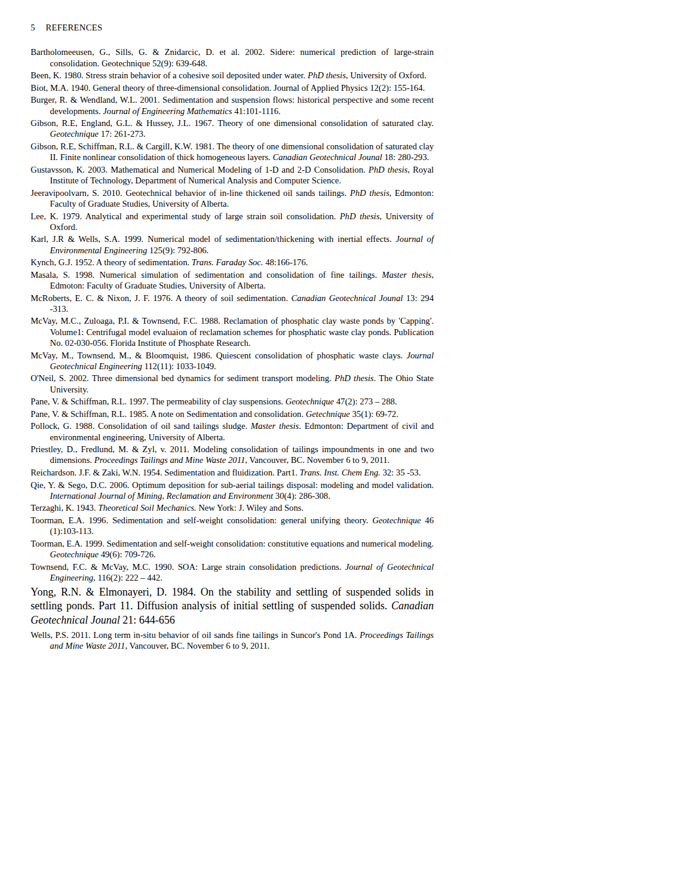5 REFERENCES
Bartholomeeusen, G., Sills, G. & Znidarcic, D. et al. 2002. Sidere: numerical prediction of large-strain consolidation. Geotechnique 52(9): 639-648.
Been, K. 1980. Stress strain behavior of a cohesive soil deposited under water. PhD thesis, University of Oxford.
Biot, M.A. 1940. General theory of three-dimensional consolidation. Journal of Applied Physics 12(2): 155-164.
Burger, R. & Wendland, W.L. 2001. Sedimentation and suspension flows: historical perspective and some recent developments. Journal of Engineering Mathematics 41:101-1116.
Gibson, R.E, England, G.L. & Hussey, J.L. 1967. Theory of one dimensional consolidation of saturated clay. Geotechnique 17: 261-273.
Gibson, R.E, Schiffman, R.L. & Cargill, K.W. 1981. The theory of one dimensional consolidation of saturated clay II. Finite nonlinear consolidation of thick homogeneous layers. Canadian Geotechnical Jounal 18: 280-293.
Gustavsson, K. 2003. Mathematical and Numerical Modeling of 1-D and 2-D Consolidation. PhD thesis, Royal Institute of Technology, Department of Numerical Analysis and Computer Science.
Jeeravipoolvarn, S. 2010. Geotechnical behavior of in-line thickened oil sands tailings. PhD thesis, Edmonton: Faculty of Graduate Studies, University of Alberta.
Lee, K. 1979. Analytical and experimental study of large strain soil consolidation. PhD thesis, University of Oxford.
Karl, J.R & Wells, S.A. 1999. Numerical model of sedimentation/thickening with inertial effects. Journal of Environmental Engineering 125(9): 792-806.
Kynch, G.J. 1952. A theory of sedimentation. Trans. Faraday Soc. 48:166-176.
Masala, S. 1998. Numerical simulation of sedimentation and consolidation of fine tailings. Master thesis, Edmoton: Faculty of Graduate Studies, University of Alberta.
McRoberts, E. C. & Nixon, J. F. 1976. A theory of soil sedimentation. Canadian Geotechnical Jounal 13: 294 -313.
McVay, M.C., Zuloaga, P.I. & Townsend, F.C. 1988. Reclamation of phosphatic clay waste ponds by 'Capping'. Volume1: Centrifugal model evaluaion of reclamation schemes for phosphatic waste clay ponds. Publication No. 02-030-056. Florida Institute of Phosphate Research.
McVay, M., Townsend, M., & Bloomquist, 1986. Quiescent consolidation of phosphatic waste clays. Journal Geotechnical Engineering 112(11): 1033-1049.
O'Neil, S. 2002. Three dimensional bed dynamics for sediment transport modeling. PhD thesis. The Ohio State University.
Pane, V. & Schiffman, R.L. 1997. The permeability of clay suspensions. Geotechnique 47(2): 273 – 288.
Pane, V. & Schiffman, R.L. 1985. A note on Sedimentation and consolidation. Getechnique 35(1): 69-72.
Pollock, G. 1988. Consolidation of oil sand tailings sludge. Master thesis. Edmonton: Department of civil and environmental engineering, University of Alberta.
Priestley, D., Fredlund, M. & Zyl, v. 2011. Modeling consolidation of tailings impoundments in one and two dimensions. Proceedings Tailings and Mine Waste 2011, Vancouver, BC. November 6 to 9, 2011.
Reichardson. J.F. & Zaki, W.N. 1954. Sedimentation and fluidization. Part1. Trans. Inst. Chem Eng. 32: 35 -53.
Qie, Y. & Sego, D.C. 2006. Optimum deposition for sub-aerial tailings disposal: modeling and model validation. International Journal of Mining, Reclamation and Environment 30(4): 286-308.
Terzaghi, K. 1943. Theoretical Soil Mechanics. New York: J. Wiley and Sons.
Toorman, E.A. 1996. Sedimentation and self-weight consolidation: general unifying theory. Geotechnique 46 (1):103-113.
Toorman, E.A. 1999. Sedimentation and self-weight consolidation: constitutive equations and numerical modeling. Geotechnique 49(6): 709-726.
Townsend, F.C. & McVay, M.C. 1990. SOA: Large strain consolidation predictions. Journal of Geotechnical Engineering, 116(2): 222 – 442.
Yong, R.N. & Elmonayeri, D. 1984. On the stability and settling of suspended solids in settling ponds. Part 11. Diffusion analysis of initial settling of suspended solids. Canadian Geotechnical Jounal 21: 644-656
Wells, P.S. 2011. Long term in-situ behavior of oil sands fine tailings in Suncor's Pond 1A. Proceedings Tailings and Mine Waste 2011, Vancouver, BC. November 6 to 9, 2011.